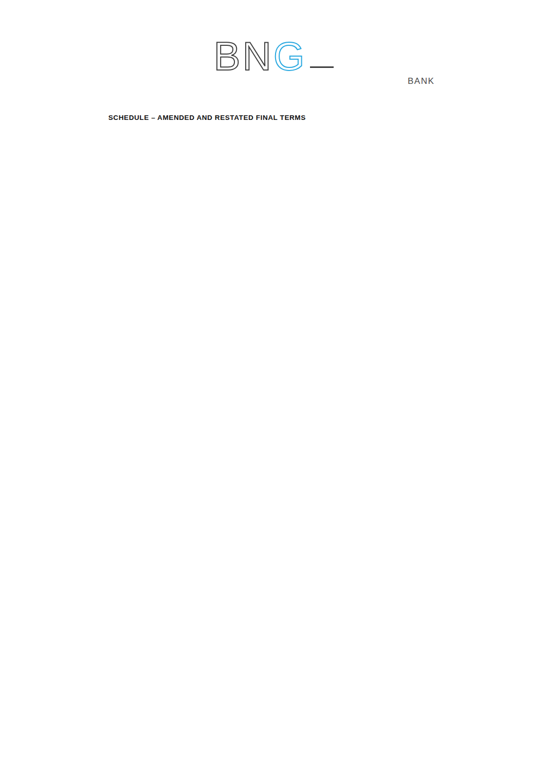B N G
BANK
Schedule – Amended and Restated Final Terms